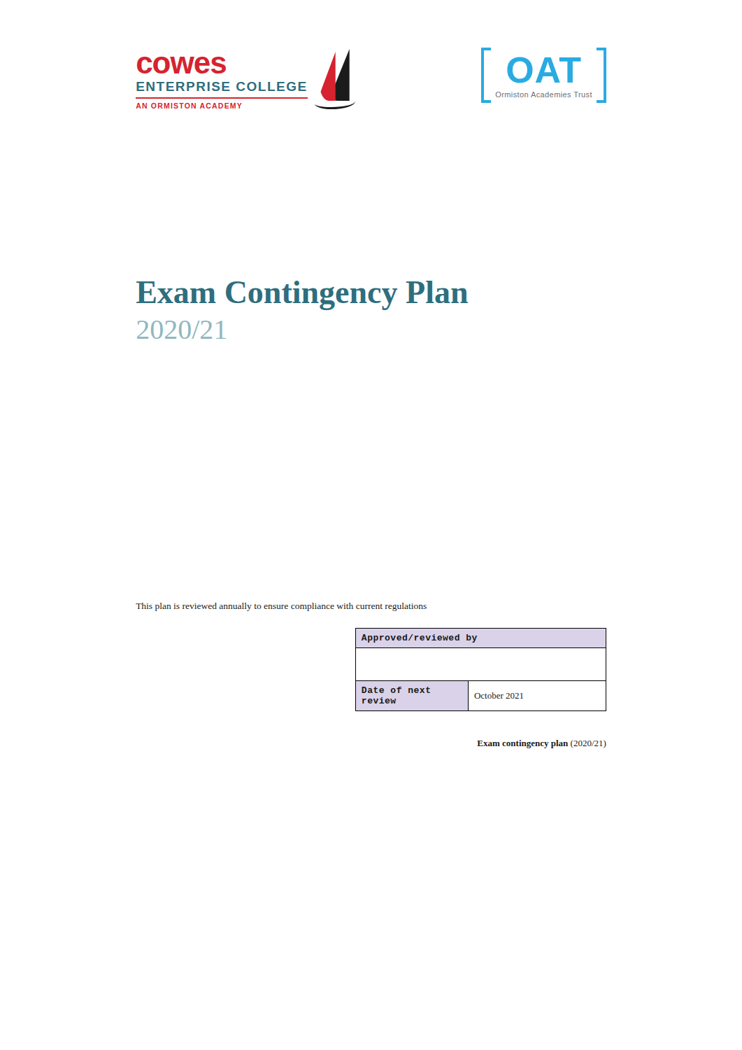cowes ENTERPRISE COLLEGE AN ORMISTON ACADEMY
OAT
Ormiston Academies Trust
Exam Contingency Plan
2020/21
This plan is reviewed annually to ensure compliance with current regulations
| Approved/reviewed by |
| Date of next review | October 2021 |
Exam contingency plan (2020/21)